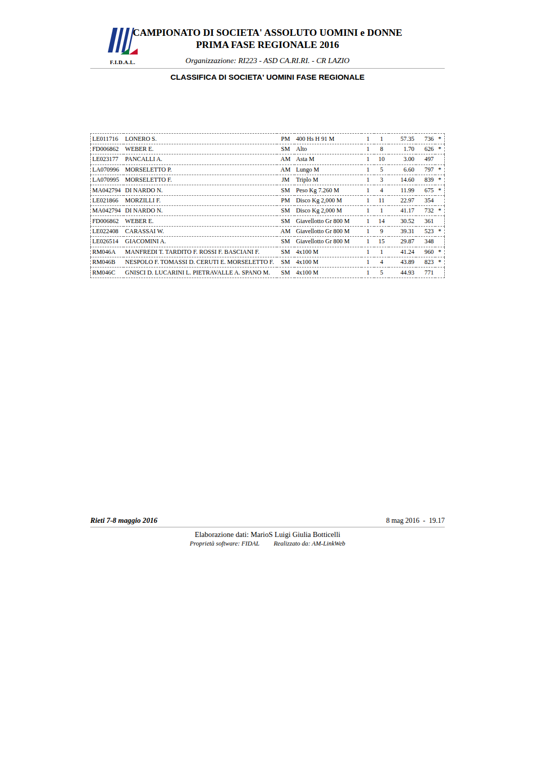F.I.D.A.L.
CAMPIONATO DI SOCIETA' ASSOLUTO UOMINI e DONNE
PRIMA FASE REGIONALE 2016
Organizzazione: RI223 - ASD CA.RI.RI. - CR LAZIO
CLASSIFICA DI SOCIETA' UOMINI FASE REGIONALE
| LE011716 | LONERO S. | PM | 400 Hs H 91 M | 1 | 1 | 57.35 | 736 | * |
| FD006862 | WEBER E. | SM | Alto | 1 | 8 | 1.70 | 626 | * |
| LE023177 | PANCALLI A. | AM | Asta M | 1 | 10 | 3.00 | 497 | |
| LA070996 | MORSELETTO P. | AM | Lungo M | 1 | 5 | 6.60 | 797 | * |
| LA070995 | MORSELETTO F. | JM | Triplo M | 1 | 3 | 14.60 | 839 | * |
| MA042794 | DI NARDO N. | SM | Peso Kg 7.260 M | 1 | 4 | 11.99 | 675 | * |
| LE021866 | MORZILLI F. | PM | Disco Kg 2,000 M | 1 | 11 | 22.97 | 354 | |
| MA042794 | DI NARDO N. | SM | Disco Kg 2,000 M | 1 | 1 | 41.17 | 732 | * |
| FD006862 | WEBER E. | SM | Giavellotto Gr 800 M | 1 | 14 | 30.52 | 361 | |
| LE022408 | CARASSAI W. | AM | Giavellotto Gr 800 M | 1 | 9 | 39.31 | 523 | * |
| LE026514 | GIACOMINI A. | SM | Giavellotto Gr 800 M | 1 | 15 | 29.87 | 348 | |
| RM046A | MANFREDI T. TARDITO F. ROSSI F. BASCIANI F. | SM | 4x100 M | 1 | 1 | 41.24 | 960 | * |
| RM046B | NESPOLO F. TOMASSI D. CERUTI E. MORSELETTO F. | SM | 4x100 M | 1 | 4 | 43.89 | 823 | * |
| RM046C | GNISCI D. LUCARINI L. PIETRAVALLE A. SPANO M. | SM | 4x100 M | 1 | 5 | 44.93 | 771 | |
Rieti 7-8 maggio 2016
8 mag 2016 - 19.17
Elaborazione dati: MarioS Luigi Giulia Botticelli
Proprietà software: FIDAL Realizzato da: AM-LinkWeb